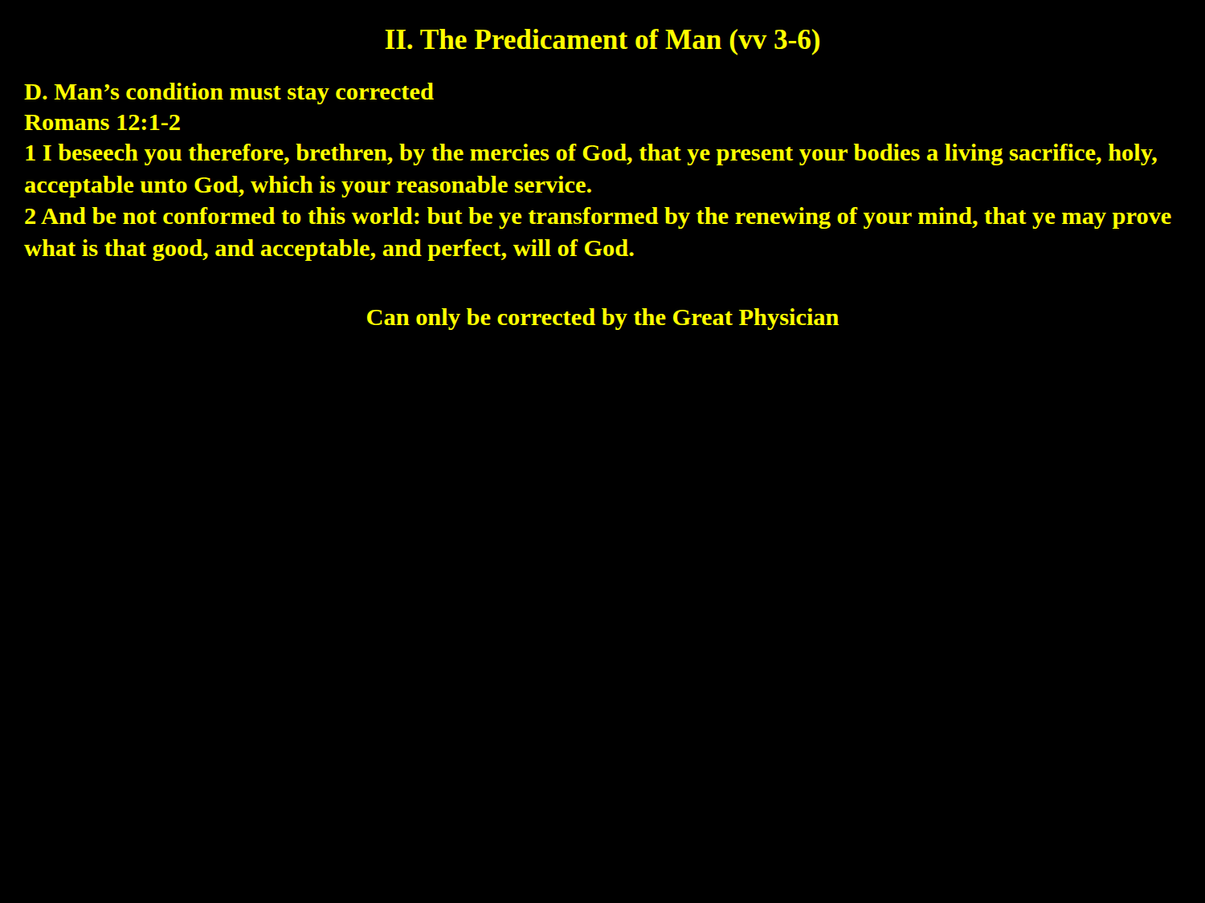II. The Predicament of Man (vv 3-6)
D. Man’s condition must stay corrected
Romans 12:1-2
1 I beseech you therefore, brethren, by the mercies of God, that ye present your bodies a living sacrifice, holy, acceptable unto God, which is your reasonable service.
2 And be not conformed to this world: but be ye transformed by the renewing of your mind, that ye may prove what is that good, and acceptable, and perfect, will of God.
Can only be corrected by the Great Physician